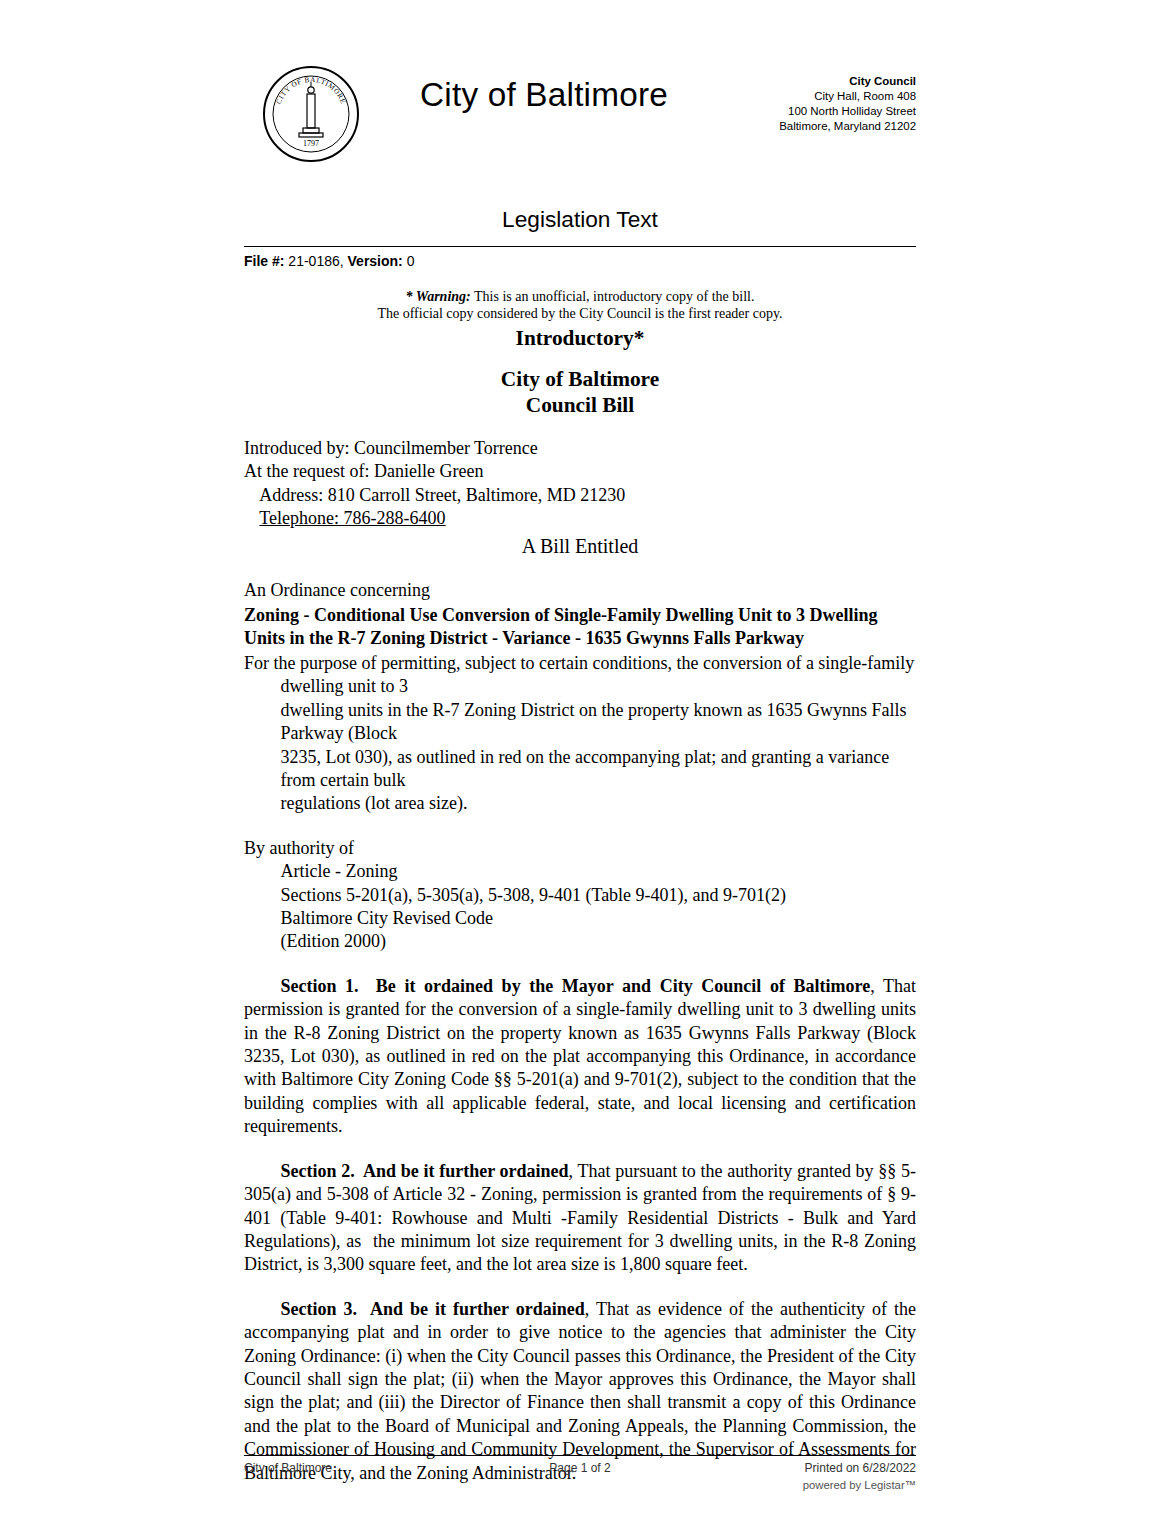CITY OF BALTIMORE 1797
City of Baltimore
City Council
City Hall, Room 408
100 North Holliday Street
Baltimore, Maryland 21202
Legislation Text
File #: 21-0186, Version: 0
* Warning: This is an unofficial, introductory copy of the bill.
The official copy considered by the City Council is the first reader copy.
Introductory*
City of Baltimore
Council Bill
Introduced by: Councilmember Torrence
At the request of: Danielle Green
Address: 810 Carroll Street, Baltimore, MD 21230
Telephone: 786-288-6400
A Bill Entitled
An Ordinance concerning
Zoning - Conditional Use Conversion of Single-Family Dwelling Unit to 3 Dwelling Units in the R-7 Zoning District - Variance - 1635 Gwynns Falls Parkway
For the purpose of permitting, subject to certain conditions, the conversion of a single-family dwelling unit to 3 dwelling units in the R-7 Zoning District on the property known as 1635 Gwynns Falls Parkway (Block 3235, Lot 030), as outlined in red on the accompanying plat; and granting a variance from certain bulk regulations (lot area size).
By authority of
Article - Zoning
Sections 5-201(a), 5-305(a), 5-308, 9-401 (Table 9-401), and 9-701(2)
Baltimore City Revised Code
(Edition 2000)
Section 1. Be it ordained by the Mayor and City Council of Baltimore, That permission is granted for the conversion of a single-family dwelling unit to 3 dwelling units in the R-8 Zoning District on the property known as 1635 Gwynns Falls Parkway (Block 3235, Lot 030), as outlined in red on the plat accompanying this Ordinance, in accordance with Baltimore City Zoning Code §§ 5-201(a) and 9-701(2), subject to the condition that the building complies with all applicable federal, state, and local licensing and certification requirements.
Section 2. And be it further ordained, That pursuant to the authority granted by §§ 5-305(a) and 5-308 of Article 32 - Zoning, permission is granted from the requirements of § 9-401 (Table 9-401: Rowhouse and Multi -Family Residential Districts - Bulk and Yard Regulations), as the minimum lot size requirement for 3 dwelling units, in the R-8 Zoning District, is 3,300 square feet, and the lot area size is 1,800 square feet.
Section 3. And be it further ordained, That as evidence of the authenticity of the accompanying plat and in order to give notice to the agencies that administer the City Zoning Ordinance: (i) when the City Council passes this Ordinance, the President of the City Council shall sign the plat; (ii) when the Mayor approves this Ordinance, the Mayor shall sign the plat; and (iii) the Director of Finance then shall transmit a copy of this Ordinance and the plat to the Board of Municipal and Zoning Appeals, the Planning Commission, the Commissioner of Housing and Community Development, the Supervisor of Assessments for Baltimore City, and the Zoning Administrator.
City of Baltimore
Page 1 of 2
Printed on 6/28/2022
powered by Legistar™